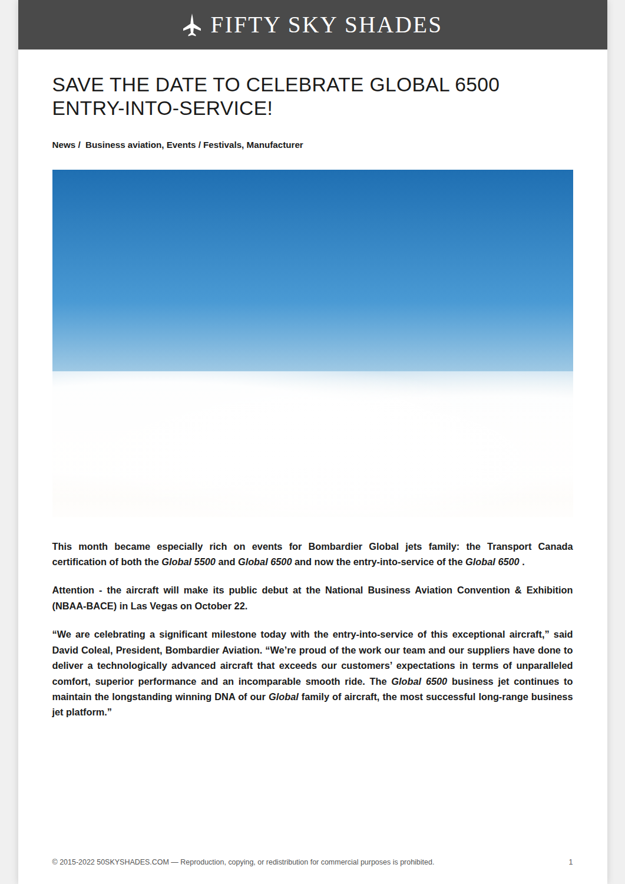FIFTY SKY SHADES
Save the date to celebrate Global 6500 entry-into-service!
News / Business aviation, Events / Festivals, Manufacturer
This month became especially rich on events for Bombardier Global jets family: the Transport Canada certification of both the Global 5500 and Global 6500 and now the entry-into-service of the Global 6500 .
Attention - the aircraft will make its public debut at the National Business Aviation Convention & Exhibition (NBAA-BACE) in Las Vegas on October 22.
“We are celebrating a significant milestone today with the entry-into-service of this exceptional aircraft,” said David Coleal, President, Bombardier Aviation. “We’re proud of the work our team and our suppliers have done to deliver a technologically advanced aircraft that exceeds our customers’ expectations in terms of unparalleled comfort, superior performance and an incomparable smooth ride. The Global 6500 business jet continues to maintain the longstanding winning DNA of our Global family of aircraft, the most successful long-range business jet platform.”
© 2015-2022 50SKYSHADES.COM — Reproduction, copying, or redistribution for commercial purposes is prohibited.
1